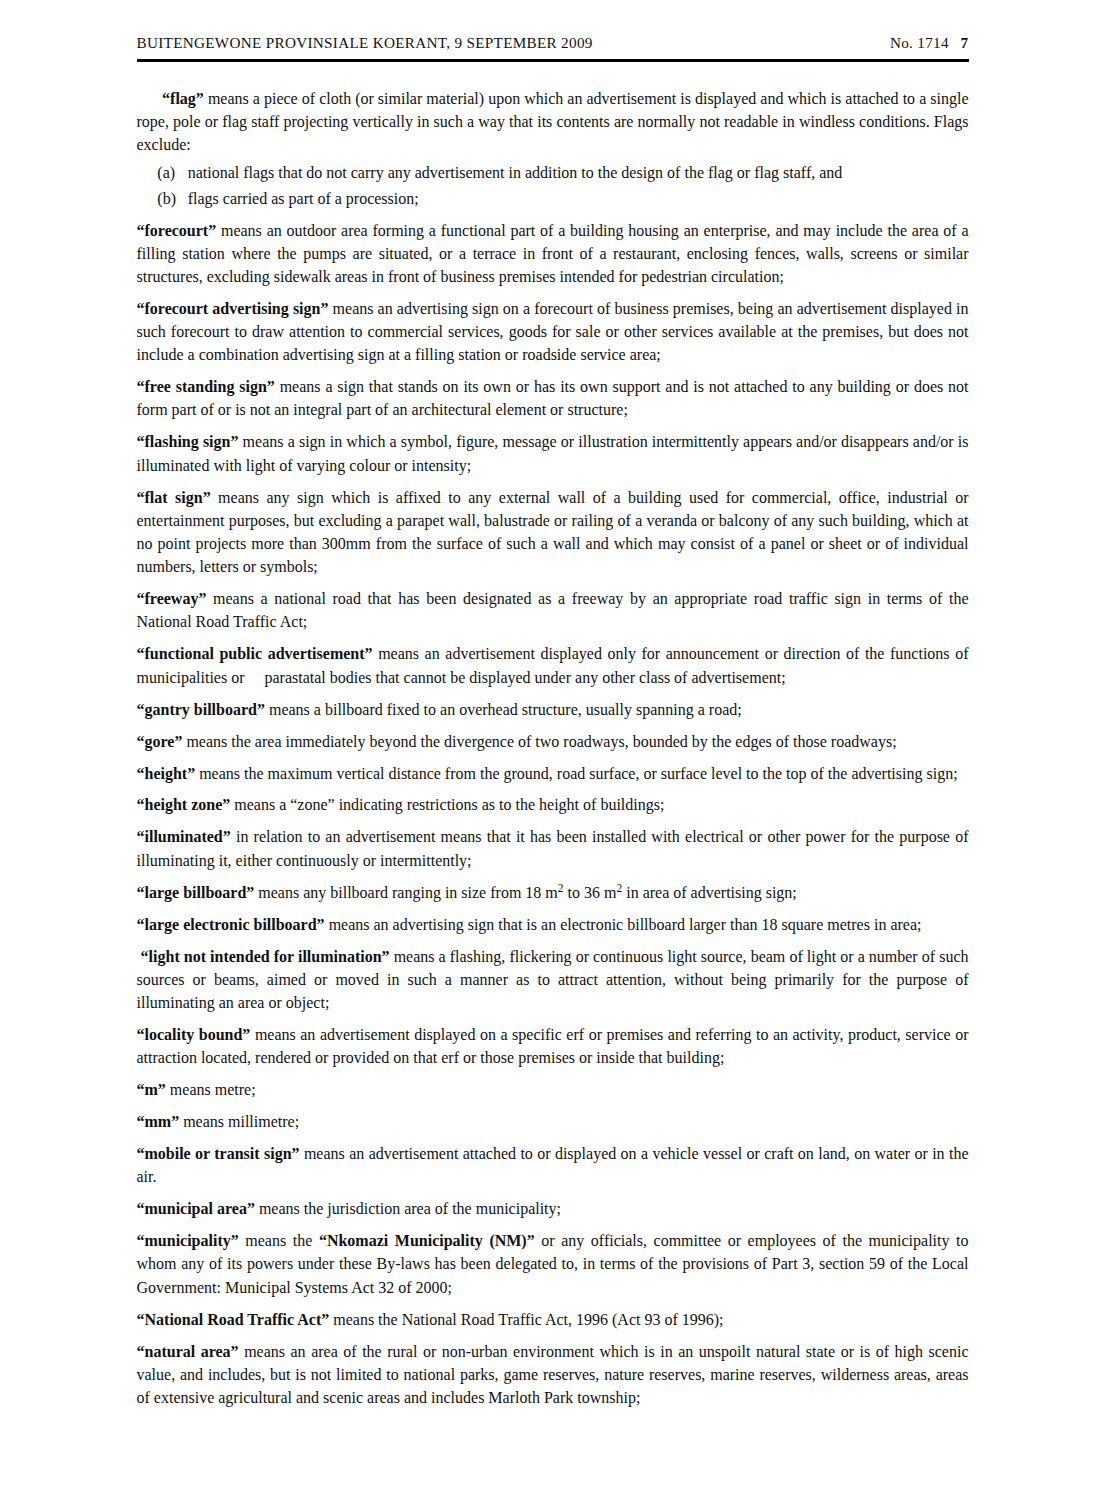BUITENGEWONE PROVINSIALE KOERANT, 9 SEPTEMBER 2009 No. 1714 7
flag
“flag” means a piece of cloth (or similar material) upon which an advertisement is displayed and which is attached to a single rope, pole or flag staff projecting vertically in such a way that its contents are normally not readable in windless conditions. Flags exclude:
(a) national flags that do not carry any advertisement in addition to the design of the flag or flag staff, and
(b) flags carried as part of a procession;
forecourt
“forecourt” means an outdoor area forming a functional part of a building housing an enterprise, and may include the area of a filling station where the pumps are situated, or a terrace in front of a restaurant, enclosing fences, walls, screens or similar structures, excluding sidewalk areas in front of business premises intended for pedestrian circulation;
forecourt advertising sign
“forecourt advertising sign” means an advertising sign on a forecourt of business premises, being an advertisement displayed in such forecourt to draw attention to commercial services, goods for sale or other services available at the premises, but does not include a combination advertising sign at a filling station or roadside service area;
free standing sign
“free standing sign” means a sign that stands on its own or has its own support and is not attached to any building or does not form part of or is not an integral part of an architectural element or structure;
flashing sign
“flashing sign” means a sign in which a symbol, figure, message or illustration intermittently appears and/or disappears and/or is illuminated with light of varying colour or intensity;
flat sign
“flat sign” means any sign which is affixed to any external wall of a building used for commercial, office, industrial or entertainment purposes, but excluding a parapet wall, balustrade or railing of a veranda or balcony of any such building, which at no point projects more than 300mm from the surface of such a wall and which may consist of a panel or sheet or of individual numbers, letters or symbols;
freeway
“freeway” means a national road that has been designated as a freeway by an appropriate road traffic sign in terms of the National Road Traffic Act;
functional public advertisement
“functional public advertisement” means an advertisement displayed only for announcement or direction of the functions of municipalities or parastatal bodies that cannot be displayed under any other class of advertisement;
gantry billboard
“gantry billboard” means a billboard fixed to an overhead structure, usually spanning a road;
gore
“gore” means the area immediately beyond the divergence of two roadways, bounded by the edges of those roadways;
height
“height” means the maximum vertical distance from the ground, road surface, or surface level to the top of the advertising sign;
height zone
“height zone” means a “zone” indicating restrictions as to the height of buildings;
illuminated
“illuminated” in relation to an advertisement means that it has been installed with electrical or other power for the purpose of illuminating it, either continuously or intermittently;
large billboard
“large billboard” means any billboard ranging in size from 18 m2 to 36 m2 in area of advertising sign;
large electronic billboard
“large electronic billboard” means an advertising sign that is an electronic billboard larger than 18 square metres in area;
light not intended for illumination
“light not intended for illumination” means a flashing, flickering or continuous light source, beam of light or a number of such sources or beams, aimed or moved in such a manner as to attract attention, without being primarily for the purpose of illuminating an area or object;
locality bound
“locality bound” means an advertisement displayed on a specific erf or premises and referring to an activity, product, service or attraction located, rendered or provided on that erf or those premises or inside that building;
m
“m” means metre;
mm
“mm” means millimetre;
mobile or transit sign
“mobile or transit sign” means an advertisement attached to or displayed on a vehicle vessel or craft on land, on water or in the air.
municipal area
“municipal area” means the jurisdiction area of the municipality;
municipality
“municipality” means the “Nkomazi Municipality (NM)” or any officials, committee or employees of the municipality to whom any of its powers under these By-laws has been delegated to, in terms of the provisions of Part 3, section 59 of the Local Government: Municipal Systems Act 32 of 2000;
National Road Traffic Act
“National Road Traffic Act” means the National Road Traffic Act, 1996 (Act 93 of 1996);
natural area
“natural area” means an area of the rural or non-urban environment which is in an unspoilt natural state or is of high scenic value, and includes, but is not limited to national parks, game reserves, nature reserves, marine reserves, wilderness areas, areas of extensive agricultural and scenic areas and includes Marloth Park township;